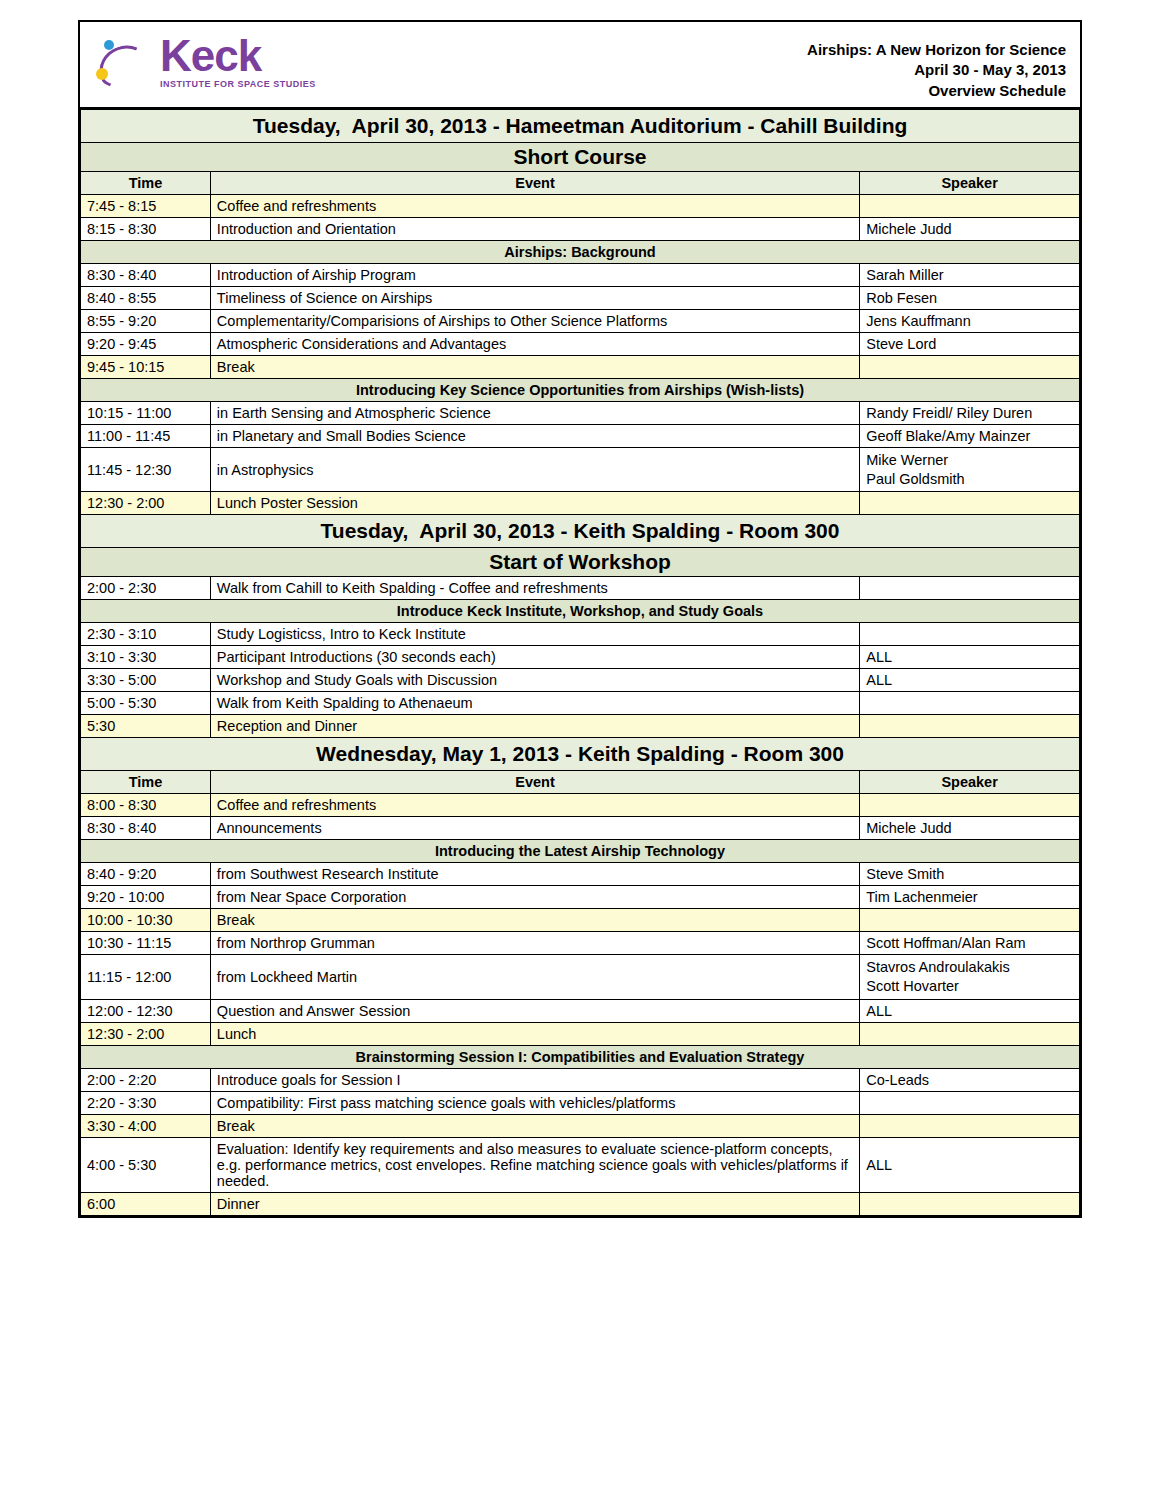Keck
INSTITUTE FOR SPACE STUDIES
Airships: A New Horizon for Science
April 30 - May 3, 2013
Overview Schedule
| Tuesday, April 30, 2013 - Hameetman Auditorium - Cahill Building |
| Short Course |
| Time | Event | Speaker |
| 7:45 - 8:15 | Coffee and refreshments | |
| 8:15 - 8:30 | Introduction and Orientation | Michele Judd |
| Airships: Background |
| 8:30 - 8:40 | Introduction of Airship Program | Sarah Miller |
| 8:40 - 8:55 | Timeliness of Science on Airships | Rob Fesen |
| 8:55 - 9:20 | Complementarity/Comparisions of Airships to Other Science Platforms | Jens Kauffmann |
| 9:20 - 9:45 | Atmospheric Considerations and Advantages | Steve Lord |
| 9:45 - 10:15 | Break | |
| Introducing Key Science Opportunities from Airships (Wish-lists) |
| 10:15 - 11:00 | in Earth Sensing and Atmospheric Science | Randy Freidl/ Riley Duren |
| 11:00 - 11:45 | in Planetary and Small Bodies Science | Geoff Blake/Amy Mainzer |
| 11:45 - 12:30 | in Astrophysics | Mike Werner Paul Goldsmith |
| 12:30 - 2:00 | Lunch Poster Session | |
| Tuesday, April 30, 2013 - Keith Spalding - Room 300 |
| Start of Workshop |
| 2:00 - 2:30 | Walk from Cahill to Keith Spalding - Coffee and refreshments | |
| Introduce Keck Institute, Workshop, and Study Goals |
| 2:30 - 3:10 | Study Logisticss, Intro to Keck Institute | |
| 3:10 - 3:30 | Participant Introductions (30 seconds each) | ALL |
| 3:30 - 5:00 | Workshop and Study Goals with Discussion | ALL |
| 5:00 - 5:30 | Walk from Keith Spalding to Athenaeum | |
| 5:30 | Reception and Dinner | |
| Wednesday, May 1, 2013 - Keith Spalding - Room 300 |
| Time | Event | Speaker |
| 8:00 - 8:30 | Coffee and refreshments | |
| 8:30 - 8:40 | Announcements | Michele Judd |
| Introducing the Latest Airship Technology |
| 8:40 - 9:20 | from Southwest Research Institute | Steve Smith |
| 9:20 - 10:00 | from Near Space Corporation | Tim Lachenmeier |
| 10:00 - 10:30 | Break | |
| 10:30 - 11:15 | from Northrop Grumman | Scott Hoffman/Alan Ram |
| 11:15 - 12:00 | from Lockheed Martin | Stavros Androulakakis Scott Hovarter |
| 12:00 - 12:30 | Question and Answer Session | ALL |
| 12:30 - 2:00 | Lunch | |
| Brainstorming Session I: Compatibilities and Evaluation Strategy |
| 2:00 - 2:20 | Introduce goals for Session I | Co-Leads |
| 2:20 - 3:30 | Compatibility: First pass matching science goals with vehicles/platforms | |
| 3:30 - 4:00 | Break | |
| 4:00 - 5:30 | Evaluation: Identify key requirements and also measures to evaluate science-platform concepts, e.g. performance metrics, cost envelopes. Refine matching science goals with vehicles/platforms if needed. | ALL |
| 6:00 | Dinner | |